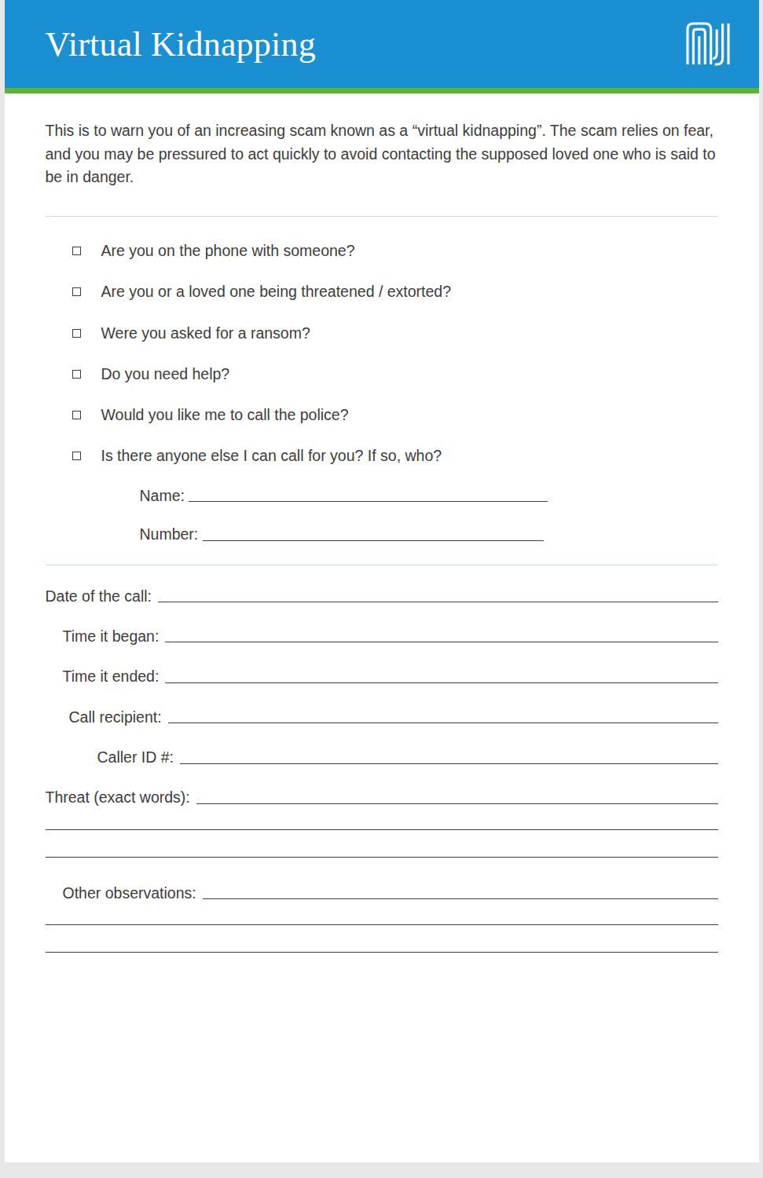Virtual Kidnapping
This is to warn you of an increasing scam known as a “virtual kidnapping”. The scam relies on fear, and you may be pressured to act quickly to avoid contacting the supposed loved one who is said to be in danger.
Are you on the phone with someone?
Are you or a loved one being threatened / extorted?
Were you asked for a ransom?
Do you need help?
Would you like me to call the police?
Is there anyone else I can call for you? If so, who?
Name:
Number:
Date of the call:
Time it began:
Time it ended:
Call recipient:
Caller ID #:
Threat (exact words):
Other observations: